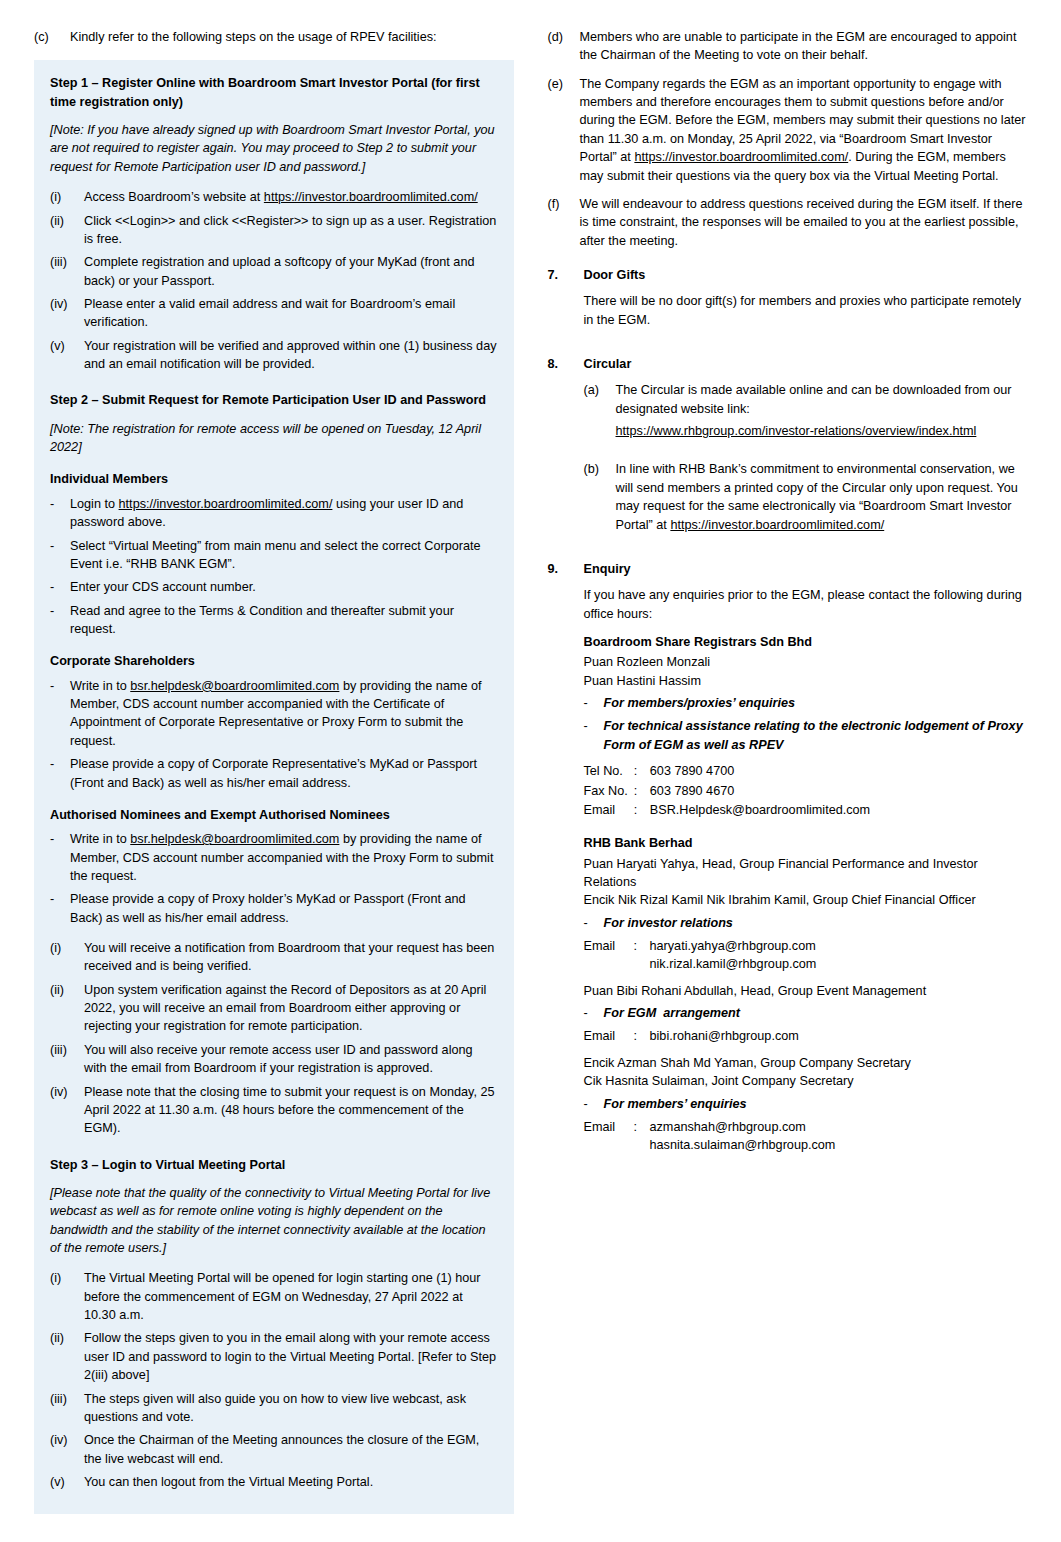(c)
Kindly refer to the following steps on the usage of RPEV facilities:
Step 1 – Register Online with Boardroom Smart Investor Portal (for first time registration only)
[Note: If you have already signed up with Boardroom Smart Investor Portal, you are not required to register again. You may proceed to Step 2 to submit your request for Remote Participation user ID and password.]
(i) Access Boardroom’s website at https://investor.boardroomlimited.com/
(ii) Click <<Login>> and click <<Register>> to sign up as a user. Registration is free.
(iii) Complete registration and upload a softcopy of your MyKad (front and back) or your Passport.
(iv) Please enter a valid email address and wait for Boardroom’s email verification.
(v) Your registration will be verified and approved within one (1) business day and an email notification will be provided.
Step 2 – Submit Request for Remote Participation User ID and Password
[Note: The registration for remote access will be opened on Tuesday, 12 April 2022]
Individual Members
Login to https://investor.boardroomlimited.com/ using your user ID and password above.
Select “Virtual Meeting” from main menu and select the correct Corporate Event i.e. “RHB BANK EGM”.
Enter your CDS account number.
Read and agree to the Terms & Condition and thereafter submit your request.
Corporate Shareholders
Write in to bsr.helpdesk@boardroomlimited.com by providing the name of Member, CDS account number accompanied with the Certificate of Appointment of Corporate Representative or Proxy Form to submit the request.
Please provide a copy of Corporate Representative’s MyKad or Passport (Front and Back) as well as his/her email address.
Authorised Nominees and Exempt Authorised Nominees
Write in to bsr.helpdesk@boardroomlimited.com by providing the name of Member, CDS account number accompanied with the Proxy Form to submit the request.
Please provide a copy of Proxy holder’s MyKad or Passport (Front and Back) as well as his/her email address.
(i) You will receive a notification from Boardroom that your request has been received and is being verified.
(ii) Upon system verification against the Record of Depositors as at 20 April 2022, you will receive an email from Boardroom either approving or rejecting your registration for remote participation.
(iii) You will also receive your remote access user ID and password along with the email from Boardroom if your registration is approved.
(iv) Please note that the closing time to submit your request is on Monday, 25 April 2022 at 11.30 a.m. (48 hours before the commencement of the EGM).
Step 3 – Login to Virtual Meeting Portal
[Please note that the quality of the connectivity to Virtual Meeting Portal for live webcast as well as for remote online voting is highly dependent on the bandwidth and the stability of the internet connectivity available at the location of the remote users.]
(i) The Virtual Meeting Portal will be opened for login starting one (1) hour before the commencement of EGM on Wednesday, 27 April 2022 at 10.30 a.m.
(ii) Follow the steps given to you in the email along with your remote access user ID and password to login to the Virtual Meeting Portal. [Refer to Step 2(iii) above]
(iii) The steps given will also guide you on how to view live webcast, ask questions and vote.
(iv) Once the Chairman of the Meeting announces the closure of the EGM, the live webcast will end.
(v) You can then logout from the Virtual Meeting Portal.
(d)
Members who are unable to participate in the EGM are encouraged to appoint the Chairman of the Meeting to vote on their behalf.
(e)
The Company regards the EGM as an important opportunity to engage with members and therefore encourages them to submit questions before and/or during the EGM. Before the EGM, members may submit their questions no later than 11.30 a.m. on Monday, 25 April 2022, via “Boardroom Smart Investor Portal” at https://investor.boardroomlimited.com/. During the EGM, members may submit their questions via the query box via the Virtual Meeting Portal.
(f)
We will endeavour to address questions received during the EGM itself. If there is time constraint, the responses will be emailed to you at the earliest possible, after the meeting.
7.
Door Gifts
There will be no door gift(s) for members and proxies who participate remotely in the EGM.
8.
Circular
(a)
The Circular is made available online and can be downloaded from our designated website link:
https://www.rhbgroup.com/investor-relations/overview/index.html
(b)
In line with RHB Bank’s commitment to environmental conservation, we will send members a printed copy of the Circular only upon request. You may request for the same electronically via “Boardroom Smart Investor Portal” at https://investor.boardroomlimited.com/
9.
Enquiry
If you have any enquiries prior to the EGM, please contact the following during office hours:
Boardroom Share Registrars Sdn Bhd
Puan Rozleen Monzali
Puan Hastini Hassim
For members/proxies’ enquiries
For technical assistance relating to the electronic lodgement of Proxy Form of EGM as well as RPEV
| Tel No. | : | 603 7890 4700 |
| Fax No. | : | 603 7890 4670 |
| Email | : | BSR.Helpdesk@boardroomlimited.com |
RHB Bank Berhad
Puan Haryati Yahya, Head, Group Financial Performance and Investor Relations
Encik Nik Rizal Kamil Nik Ibrahim Kamil, Group Chief Financial Officer
For investor relations
Email
:
haryati.yahya@rhbgroup.com
nik.rizal.kamil@rhbgroup.com
Puan Bibi Rohani Abdullah, Head, Group Event Management
For EGM arrangement
Email
:
bibi.rohani@rhbgroup.com
Encik Azman Shah Md Yaman, Group Company Secretary
Cik Hasnita Sulaiman, Joint Company Secretary
For members’ enquiries
Email
:
azmanshah@rhbgroup.com
hasnita.sulaiman@rhbgroup.com